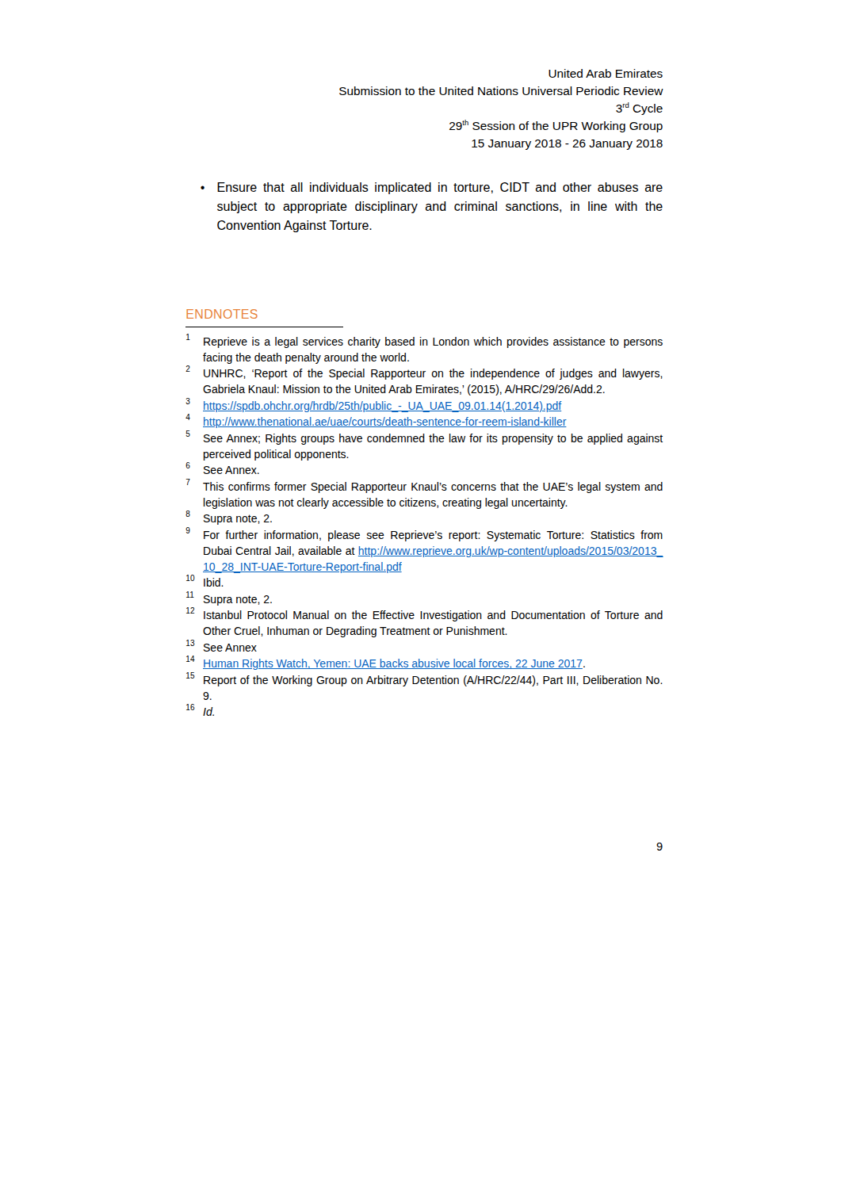United Arab Emirates
Submission to the United Nations Universal Periodic Review
3rd Cycle
29th Session of the UPR Working Group
15 January 2018 - 26 January 2018
Ensure that all individuals implicated in torture, CIDT and other abuses are subject to appropriate disciplinary and criminal sanctions, in line with the Convention Against Torture.
ENDNOTES
Reprieve is a legal services charity based in London which provides assistance to persons facing the death penalty around the world.
UNHRC, ‘Report of the Special Rapporteur on the independence of judges and lawyers, Gabriela Knaul: Mission to the United Arab Emirates,’ (2015), A/HRC/29/26/Add.2.
https://spdb.ohchr.org/hrdb/25th/public_-_UA_UAE_09.01.14(1.2014).pdf
http://www.thenational.ae/uae/courts/death-sentence-for-reem-island-killer
See Annex; Rights groups have condemned the law for its propensity to be applied against perceived political opponents.
See Annex.
This confirms former Special Rapporteur Knaul’s concerns that the UAE’s legal system and legislation was not clearly accessible to citizens, creating legal uncertainty.
Supra note, 2.
For further information, please see Reprieve’s report: Systematic Torture: Statistics from Dubai Central Jail, available at http://www.reprieve.org.uk/wp-content/uploads/2015/03/2013_10_28_INT-UAE-Torture-Report-final.pdf
Ibid.
Supra note, 2.
Istanbul Protocol Manual on the Effective Investigation and Documentation of Torture and Other Cruel, Inhuman or Degrading Treatment or Punishment.
See Annex
Human Rights Watch, Yemen: UAE backs abusive local forces, 22 June 2017.
Report of the Working Group on Arbitrary Detention (A/HRC/22/44), Part III, Deliberation No. 9.
Id.
9